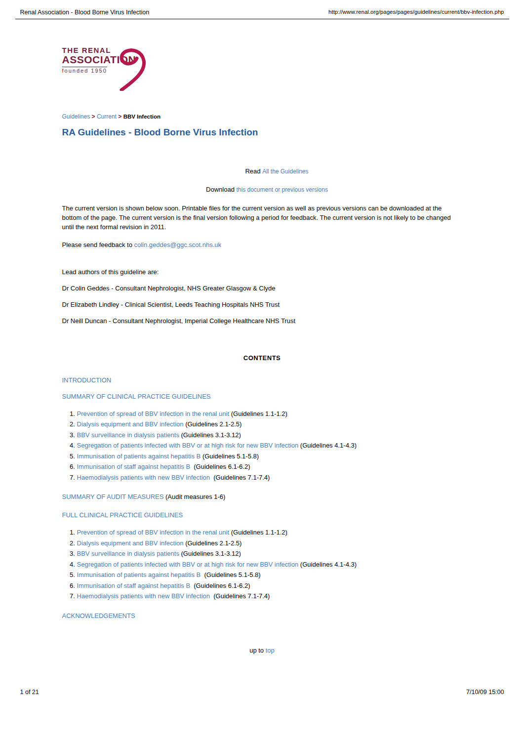Renal Association - Blood Borne Virus Infection
http://www.renal.org/pages/pages/guidelines/current/bbv-infection.php
THE RENAL
ASSOCIATION
founded 1950
Guidelines > Current > BBV Infection
RA Guidelines - Blood Borne Virus Infection
Read All the Guidelines
Download this document or previous versions
The current version is shown below soon. Printable files for the current version as well as previous versions can be downloaded at the bottom of the page. The current version is the final version following a period for feedback. The current version is not likely to be changed until the next formal revision in 2011.
Please send feedback to colin.geddes@ggc.scot.nhs.uk
Lead authors of this guideline are:
Dr Colin Geddes - Consultant Nephrologist, NHS Greater Glasgow & Clyde
Dr Elizabeth Lindley - Clinical Scientist, Leeds Teaching Hospitals NHS Trust
Dr Neill Duncan - Consultant Nephrologist, Imperial College Healthcare NHS Trust
CONTENTS
INTRODUCTION
SUMMARY OF CLINICAL PRACTICE GUIDELINES
Prevention of spread of BBV infection in the renal unit (Guidelines 1.1-1.2)
Dialysis equipment and BBV infection (Guidelines 2.1-2.5)
BBV surveillance in dialysis patients (Guidelines 3.1-3.12)
Segregation of patients infected with BBV or at high risk for new BBV infection (Guidelines 4.1-4.3)
Immunisation of patients against hepatitis B (Guidelines 5.1-5.8)
Immunisation of staff against hepatitis B (Guidelines 6.1-6.2)
Haemodialysis patients with new BBV infection (Guidelines 7.1-7.4)
SUMMARY OF AUDIT MEASURES (Audit measures 1-6)
FULL CLINICAL PRACTICE GUIDELINES
Prevention of spread of BBV infection in the renal unit (Guidelines 1.1-1.2)
Dialysis equipment and BBV infection (Guidelines 2.1-2.5)
BBV surveillance in dialysis patients (Guidelines 3.1-3.12)
Segregation of patients infected with BBV or at high risk for new BBV infection (Guidelines 4.1-4.3)
Immunisation of patients against hepatitis B (Guidelines 5.1-5.8)
Immunisation of staff against hepatitis B (Guidelines 6.1-6.2)
Haemodialysis patients with new BBV infection (Guidelines 7.1-7.4)
ACKNOWLEDGEMENTS
up to top
1 of 21
7/10/09 15:00